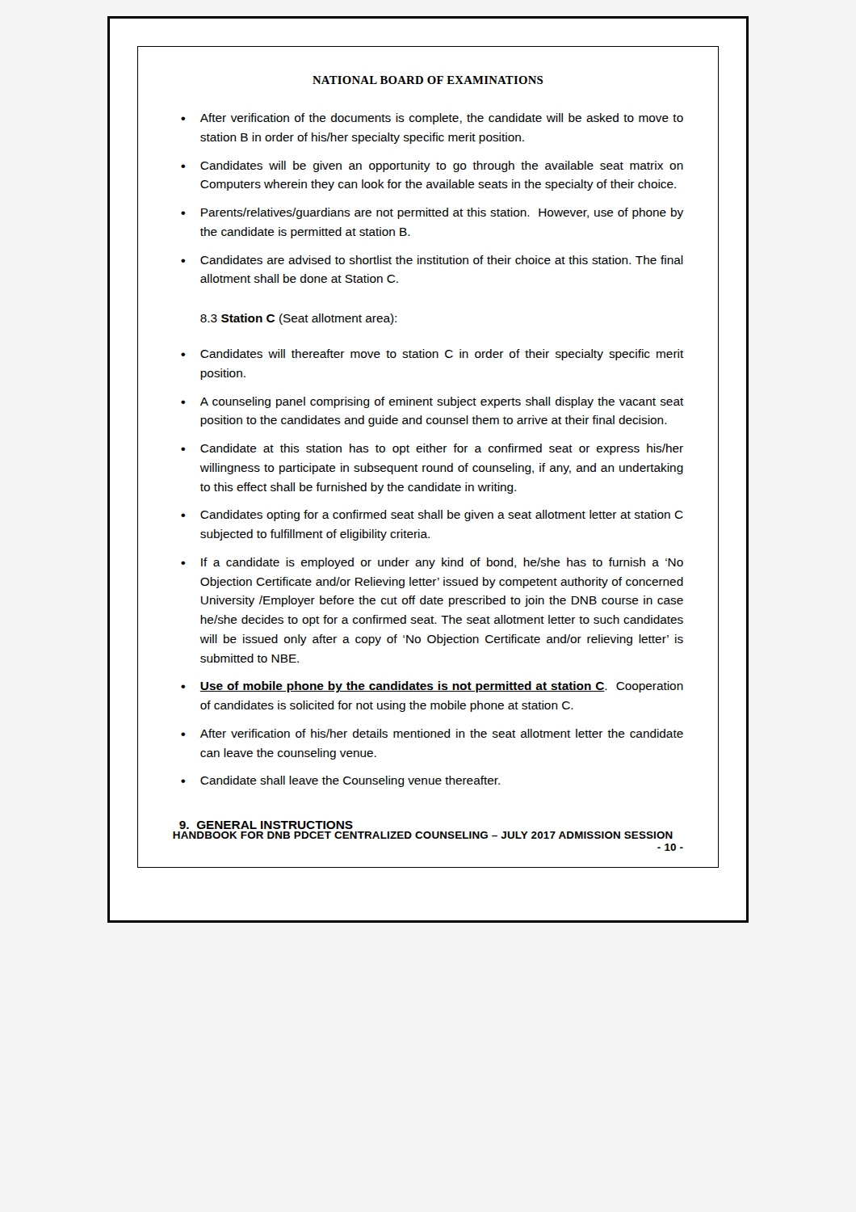NATIONAL BOARD OF EXAMINATIONS
After verification of the documents is complete, the candidate will be asked to move to station B in order of his/her specialty specific merit position.
Candidates will be given an opportunity to go through the available seat matrix on Computers wherein they can look for the available seats in the specialty of their choice.
Parents/relatives/guardians are not permitted at this station. However, use of phone by the candidate is permitted at station B.
Candidates are advised to shortlist the institution of their choice at this station. The final allotment shall be done at Station C.
8.3 Station C (Seat allotment area):
Candidates will thereafter move to station C in order of their specialty specific merit position.
A counseling panel comprising of eminent subject experts shall display the vacant seat position to the candidates and guide and counsel them to arrive at their final decision.
Candidate at this station has to opt either for a confirmed seat or express his/her willingness to participate in subsequent round of counseling, if any, and an undertaking to this effect shall be furnished by the candidate in writing.
Candidates opting for a confirmed seat shall be given a seat allotment letter at station C subjected to fulfillment of eligibility criteria.
If a candidate is employed or under any kind of bond, he/she has to furnish a ‘No Objection Certificate and/or Relieving letter’ issued by competent authority of concerned University /Employer before the cut off date prescribed to join the DNB course in case he/she decides to opt for a confirmed seat. The seat allotment letter to such candidates will be issued only after a copy of ‘No Objection Certificate and/or relieving letter’ is submitted to NBE.
Use of mobile phone by the candidates is not permitted at station C. Cooperation of candidates is solicited for not using the mobile phone at station C.
After verification of his/her details mentioned in the seat allotment letter the candidate can leave the counseling venue.
Candidate shall leave the Counseling venue thereafter.
9. GENERAL INSTRUCTIONS
HANDBOOK FOR DNB PDCET CENTRALIZED COUNSELING – JULY 2017 ADMISSION SESSION - 10 -